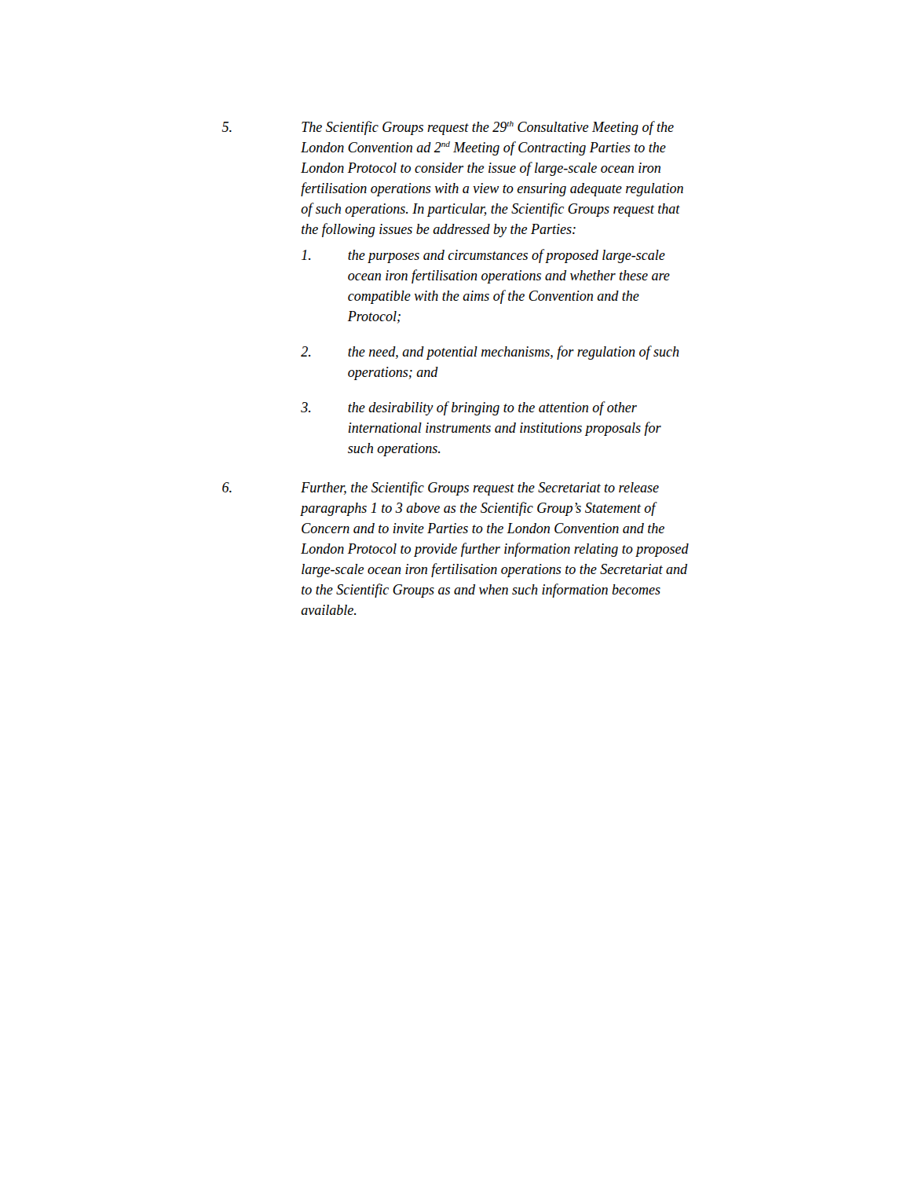5.
The Scientific Groups request the 29th Consultative Meeting of the London Convention ad 2nd Meeting of Contracting Parties to the London Protocol to consider the issue of large-scale ocean iron fertilisation operations with a view to ensuring adequate regulation of such operations. In particular, the Scientific Groups request that the following issues be addressed by the Parties:
1.
the purposes and circumstances of proposed large-scale ocean iron fertilisation operations and whether these are compatible with the aims of the Convention and the Protocol;
2.
the need, and potential mechanisms, for regulation of such operations; and
3.
the desirability of bringing to the attention of other international instruments and institutions proposals for such operations.
6.
Further, the Scientific Groups request the Secretariat to release paragraphs 1 to 3 above as the Scientific Group’s Statement of Concern and to invite Parties to the London Convention and the London Protocol to provide further information relating to proposed large-scale ocean iron fertilisation operations to the Secretariat and to the Scientific Groups as and when such information becomes available.